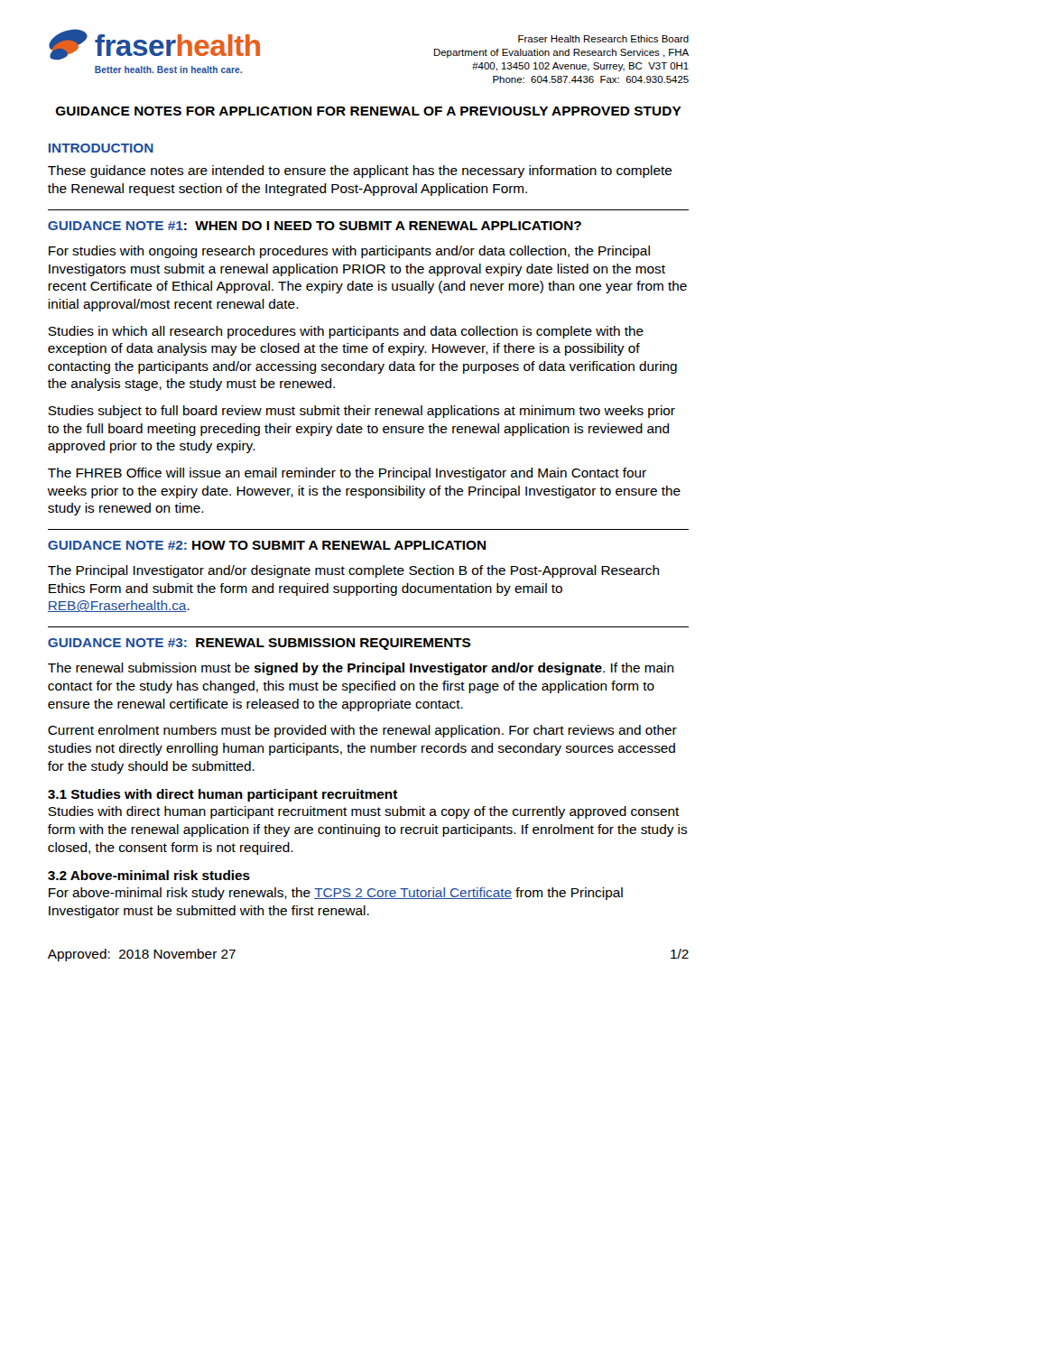fraser health
Better health. Best in health care.
Fraser Health Research Ethics Board
Department of Evaluation and Research Services , FHA
#400, 13450 102 Avenue, Surrey, BC V3T 0H1
Phone: 604.587.4436 Fax: 604.930.5425
GUIDANCE NOTES FOR APPLICATION FOR RENEWAL OF A PREVIOUSLY APPROVED STUDY
INTRODUCTION
These guidance notes are intended to ensure the applicant has the necessary information to complete the Renewal request section of the Integrated Post-Approval Application Form.
GUIDANCE NOTE #1: WHEN DO I NEED TO SUBMIT A RENEWAL APPLICATION?
For studies with ongoing research procedures with participants and/or data collection, the Principal Investigators must submit a renewal application PRIOR to the approval expiry date listed on the most recent Certificate of Ethical Approval. The expiry date is usually (and never more) than one year from the initial approval/most recent renewal date.
Studies in which all research procedures with participants and data collection is complete with the exception of data analysis may be closed at the time of expiry. However, if there is a possibility of contacting the participants and/or accessing secondary data for the purposes of data verification during the analysis stage, the study must be renewed.
Studies subject to full board review must submit their renewal applications at minimum two weeks prior to the full board meeting preceding their expiry date to ensure the renewal application is reviewed and approved prior to the study expiry.
The FHREB Office will issue an email reminder to the Principal Investigator and Main Contact four weeks prior to the expiry date. However, it is the responsibility of the Principal Investigator to ensure the study is renewed on time.
GUIDANCE NOTE #2: HOW TO SUBMIT A RENEWAL APPLICATION
The Principal Investigator and/or designate must complete Section B of the Post-Approval Research Ethics Form and submit the form and required supporting documentation by email to REB@Fraserhealth.ca.
GUIDANCE NOTE #3: RENEWAL SUBMISSION REQUIREMENTS
The renewal submission must be signed by the Principal Investigator and/or designate. If the main contact for the study has changed, this must be specified on the first page of the application form to ensure the renewal certificate is released to the appropriate contact.
Current enrolment numbers must be provided with the renewal application. For chart reviews and other studies not directly enrolling human participants, the number records and secondary sources accessed for the study should be submitted.
3.1 Studies with direct human participant recruitment
Studies with direct human participant recruitment must submit a copy of the currently approved consent form with the renewal application if they are continuing to recruit participants. If enrolment for the study is closed, the consent form is not required.
3.2 Above-minimal risk studies
For above-minimal risk study renewals, the TCPS 2 Core Tutorial Certificate from the Principal Investigator must be submitted with the first renewal.
Approved: 2018 November 27
1/2